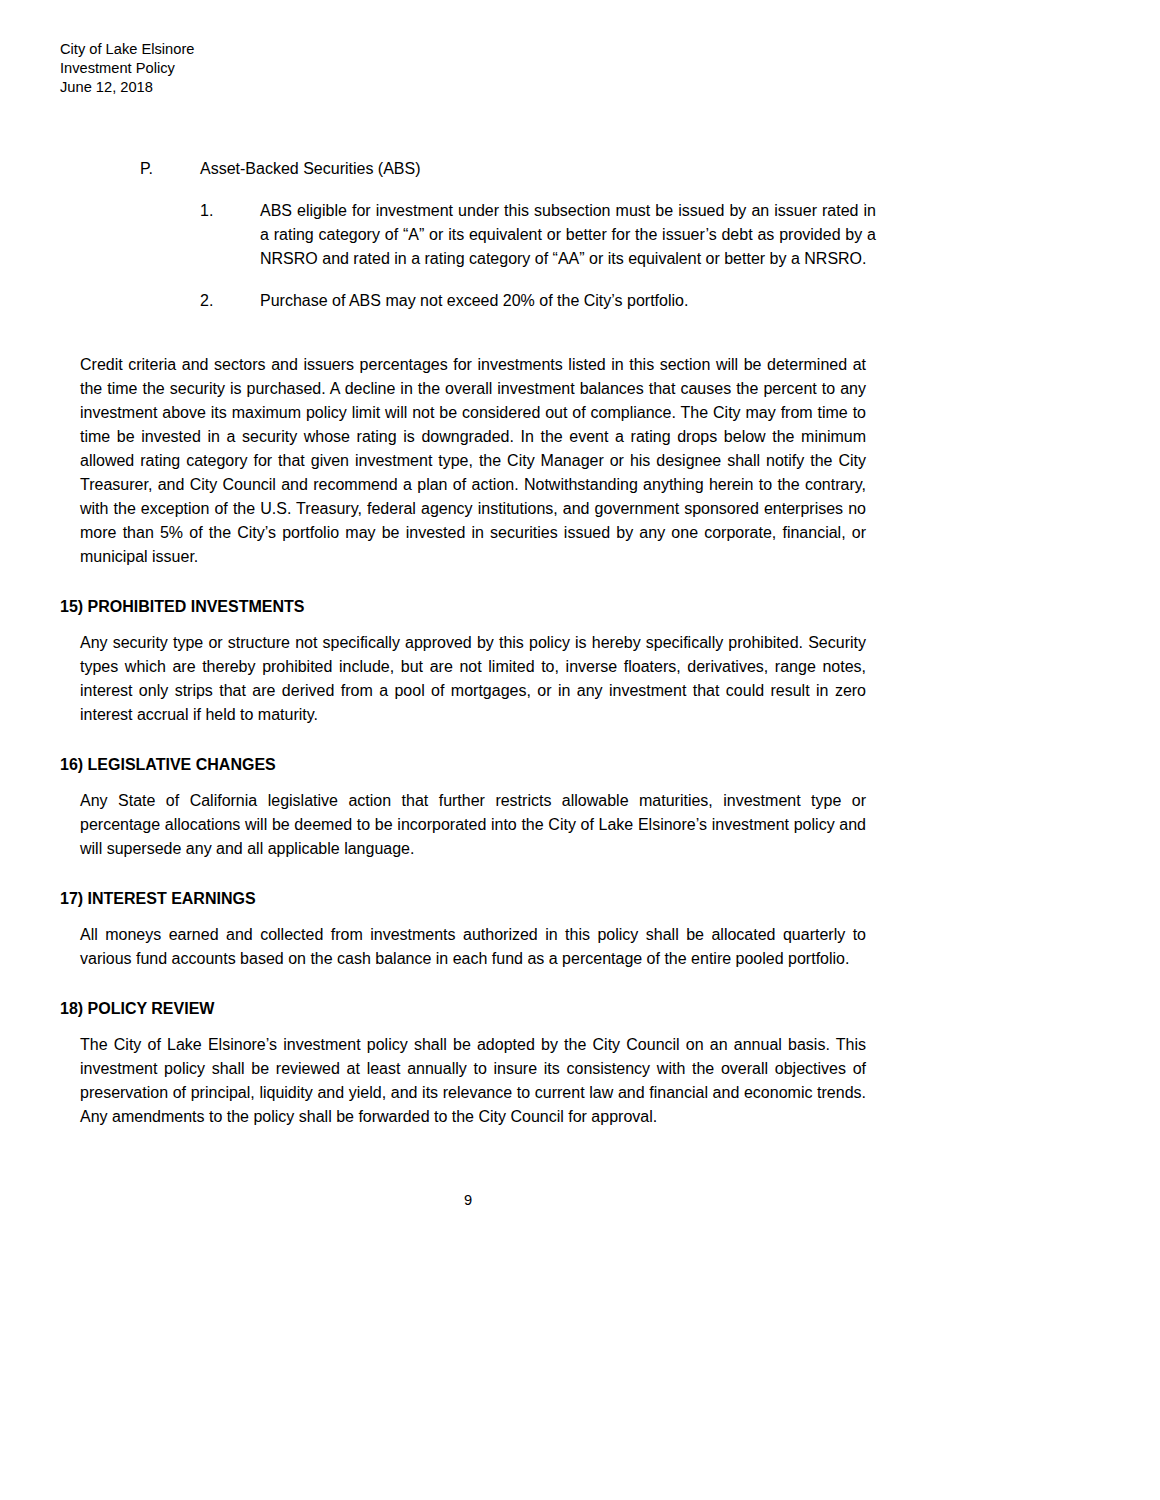City of Lake Elsinore
Investment Policy
June 12, 2018
P.
Asset-Backed Securities (ABS)
1.
ABS eligible for investment under this subsection must be issued by an issuer rated in a rating category of “A” or its equivalent or better for the issuer’s debt as provided by a NRSRO and rated in a rating category of “AA” or its equivalent or better by a NRSRO.
2.
Purchase of ABS may not exceed 20% of the City’s portfolio.
Credit criteria and sectors and issuers percentages for investments listed in this section will be determined at the time the security is purchased. A decline in the overall investment balances that causes the percent to any investment above its maximum policy limit will not be considered out of compliance. The City may from time to time be invested in a security whose rating is downgraded. In the event a rating drops below the minimum allowed rating category for that given investment type, the City Manager or his designee shall notify the City Treasurer, and City Council and recommend a plan of action. Notwithstanding anything herein to the contrary, with the exception of the U.S. Treasury, federal agency institutions, and government sponsored enterprises no more than 5% of the City’s portfolio may be invested in securities issued by any one corporate, financial, or municipal issuer.
15) PROHIBITED INVESTMENTS
Any security type or structure not specifically approved by this policy is hereby specifically prohibited. Security types which are thereby prohibited include, but are not limited to, inverse floaters, derivatives, range notes, interest only strips that are derived from a pool of mortgages, or in any investment that could result in zero interest accrual if held to maturity.
16) LEGISLATIVE CHANGES
Any State of California legislative action that further restricts allowable maturities, investment type or percentage allocations will be deemed to be incorporated into the City of Lake Elsinore’s investment policy and will supersede any and all applicable language.
17) INTEREST EARNINGS
All moneys earned and collected from investments authorized in this policy shall be allocated quarterly to various fund accounts based on the cash balance in each fund as a percentage of the entire pooled portfolio.
18) POLICY REVIEW
The City of Lake Elsinore’s investment policy shall be adopted by the City Council on an annual basis. This investment policy shall be reviewed at least annually to insure its consistency with the overall objectives of preservation of principal, liquidity and yield, and its relevance to current law and financial and economic trends. Any amendments to the policy shall be forwarded to the City Council for approval.
9